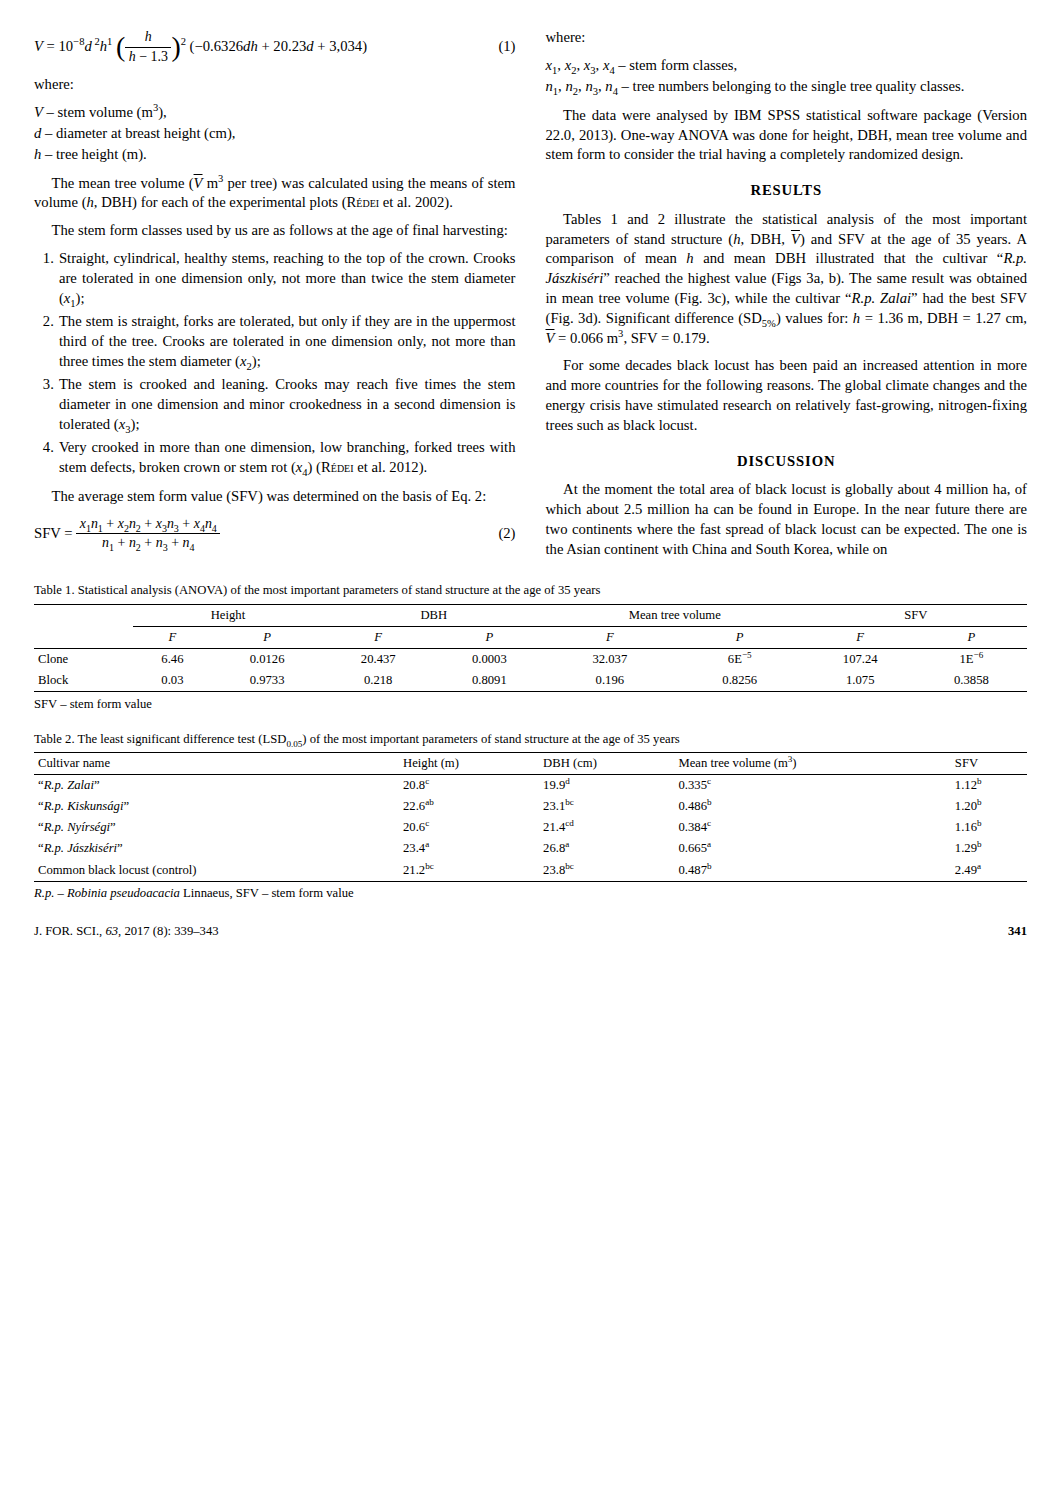V = 10−8d 2h1 (hh − 1.3)2 (−0.6326dh + 20.23d + 3,034) (1)
where:
V – stem volume (m3),
d – diameter at breast height (cm),
h – tree height (m).
The mean tree volume (V m3 per tree) was calculated using the means of stem volume (h, DBH) for each of the experimental plots (Rédei et al. 2002).
The stem form classes used by us are as follows at the age of final harvesting:
Straight, cylindrical, healthy stems, reaching to the top of the crown. Crooks are tolerated in one dimension only, not more than twice the stem diameter (x1);
The stem is straight, forks are tolerated, but only if they are in the uppermost third of the tree. Crooks are tolerated in one dimension only, not more than three times the stem diameter (x2);
The stem is crooked and leaning. Crooks may reach five times the stem diameter in one dimension and minor crookedness in a second dimension is tolerated (x3);
Very crooked in more than one dimension, low branching, forked trees with stem defects, broken crown or stem rot (x4) (Rédei et al. 2012).
The average stem form value (SFV) was determined on the basis of Eq. 2:
SFV = x1n1 + x2n2 + x3n3 + x4n4 n1 + n2 + n3 + n4 (2)
where:
x1, x2, x3, x4 – stem form classes,
n1, n2, n3, n4 – tree numbers belonging to the single tree quality classes.
The data were analysed by IBM SPSS statistical software package (Version 22.0, 2013). One-way ANOVA was done for height, DBH, mean tree volume and stem form to consider the trial having a completely randomized design.
Results
Tables 1 and 2 illustrate the statistical analysis of the most important parameters of stand structure (h, DBH, V) and SFV at the age of 35 years. A comparison of mean h and mean DBH illustrated that the cultivar “R.p. Jászkiséri” reached the highest value (Figs 3a, b). The same result was obtained in mean tree volume (Fig. 3c), while the cultivar “R.p. Zalai” had the best SFV (Fig. 3d). Significant difference (SD5%) values for: h = 1.36 m, DBH = 1.27 cm, V = 0.066 m3, SFV = 0.179.
For some decades black locust has been paid an increased attention in more and more countries for the following reasons. The global climate changes and the energy crisis have stimulated research on relatively fast-growing, nitrogen-fixing trees such as black locust.
Discussion
At the moment the total area of black locust is globally about 4 million ha, of which about 2.5 million ha can be found in Europe. In the near future there are two continents where the fast spread of black locust can be expected. The one is the Asian continent with China and South Korea, while on
Table 1. Statistical analysis (ANOVA) of the most important parameters of stand structure at the age of 35 years
| | Height | DBH | Mean tree volume | SFV |
| --- | --- | --- | --- | --- |
| | F | P | F | P | F | P | F | P |
| Clone | 6.46 | 0.0126 | 20.437 | 0.0003 | 32.037 | 6E −5 | 107.24 | 1E −6 |
| Block | 0.03 | 0.9733 | 0.218 | 0.8091 | 0.196 | 0.8256 | 1.075 | 0.3858 |
SFV – stem form value
Table 2. The least significant difference test (LSD0.05) of the most important parameters of stand structure at the age of 35 years
| Cultivar name | Height (m) | DBH (cm) | Mean tree volume (m 3 ) | SFV |
| --- | --- | --- | --- | --- |
| “ R.p. Zalai ” | 20.8 c | 19.9 d | 0.335 c | 1.12 b |
| “ R.p. Kiskunsági ” | 22.6 ab | 23.1 bc | 0.486 b | 1.20 b |
| “ R.p. Nyírségi ” | 20.6 c | 21.4 cd | 0.384 c | 1.16 b |
| “ R.p. Jászkiséri ” | 23.4 a | 26.8 a | 0.665 a | 1.29 b |
| Common black locust (control) | 21.2 bc | 23.8 bc | 0.487 b | 2.49 a |
R.p. – Robinia pseudoacacia Linnaeus, SFV – stem form value
J. FOR. SCI., 63, 2017 (8): 339–343
341